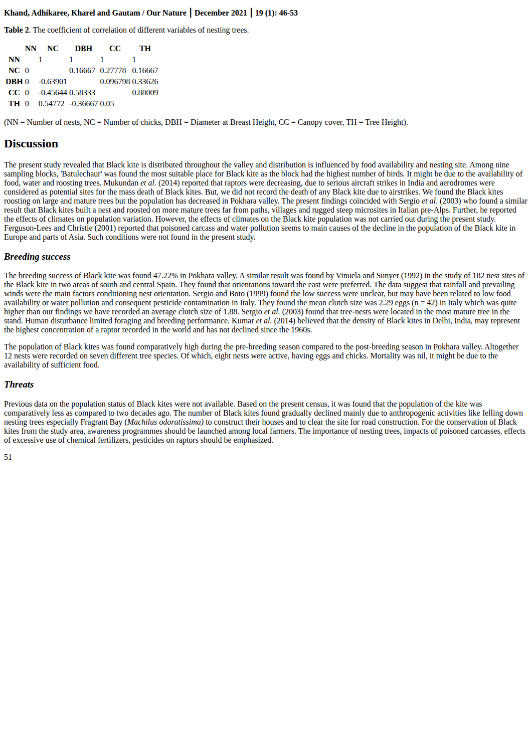Khand, Adhikaree, Kharel and Gautam / Our Nature ⎮ December 2021 ⎮ 19 (1): 46-53
Table 2. The coefficient of correlation of different variables of nesting trees.
| | NN | NC | DBH | CC | TH |
| --- | --- | --- | --- | --- | --- |
| NN | | 1 | 1 | 1 | 1 |
| NC | 0 | | 0.16667 | 0.27778 | 0.16667 |
| DBH | 0 | -0.63901 | | 0.096798 | 0.33626 |
| CC | 0 | -0.45644 | 0.58333 | | 0.88009 |
| TH | 0 | 0.54772 | -0.36667 | 0.05 | |
(NN = Number of nests, NC = Number of chicks, DBH = Diameter at Breast Height, CC = Canopy cover, TH = Tree Height).
Discussion
The present study revealed that Black kite is distributed throughout the valley and distribution is influenced by food availability and nesting site. Among nine sampling blocks, 'Batulechaur' was found the most suitable place for Black kite as the block had the highest number of birds. It might be due to the availability of food, water and roosting trees. Mukundan et al. (2014) reported that raptors were decreasing, due to serious aircraft strikes in India and aerodromes were considered as potential sites for the mass death of Black kites. But, we did not record the death of any Black kite due to airstrikes. We found the Black kites roosting on large and mature trees but the population has decreased in Pokhara valley. The present findings coincided with Sergio et al. (2003) who found a similar result that Black kites built a nest and roosted on more mature trees far from paths, villages and rugged steep microsites in Italian pre-Alps. Further, he reported the effects of climates on population variation. However, the effects of climates on the Black kite population was not carried out during the present study. Ferguson-Lees and Christie (2001) reported that poisoned carcass and water pollution seems to main causes of the decline in the population of the Black kite in Europe and parts of Asia. Such conditions were not found in the present study.
Breeding success
The breeding success of Black kite was found 47.22% in Pokhara valley. A similar result was found by Vinuela and Sunyer (1992) in the study of 182 nest sites of the Black kite in two areas of south and central Spain. They found that orientations toward the east were preferred. The data suggest that rainfall and prevailing winds were the main factors conditioning nest orientation. Sergio and Boto (1999) found the low success were unclear, but may have been related to low food availability or water pollution and consequent pesticide contamination in Italy. They found the mean clutch size was 2.29 eggs (n = 42) in Italy which was quite higher than our findings we have recorded an average clutch size of 1.88. Sergio et al. (2003) found that tree-nests were located in the most mature tree in the stand. Human disturbance limited foraging and breeding performance. Kumar et al. (2014) believed that the density of Black kites in Delhi, India, may represent the highest concentration of a raptor recorded in the world and has not declined since the 1960s.
The population of Black kites was found comparatively high during the pre-breeding season compared to the post-breeding season in Pokhara valley. Altogether 12 nests were recorded on seven different tree species. Of which, eight nests were active, having eggs and chicks. Mortality was nil, it might be due to the availability of sufficient food.
Threats
Previous data on the population status of Black kites were not available. Based on the present census, it was found that the population of the kite was comparatively less as compared to two decades ago. The number of Black kites found gradually declined mainly due to anthropogenic activities like felling down nesting trees especially Fragrant Bay (Machilus odoratissima) to construct their houses and to clear the site for road construction. For the conservation of Black kites from the study area, awareness programmes should be launched among local farmers. The importance of nesting trees, impacts of poisoned carcasses, effects of excessive use of chemical fertilizers, pesticides on raptors should be emphasized.
51